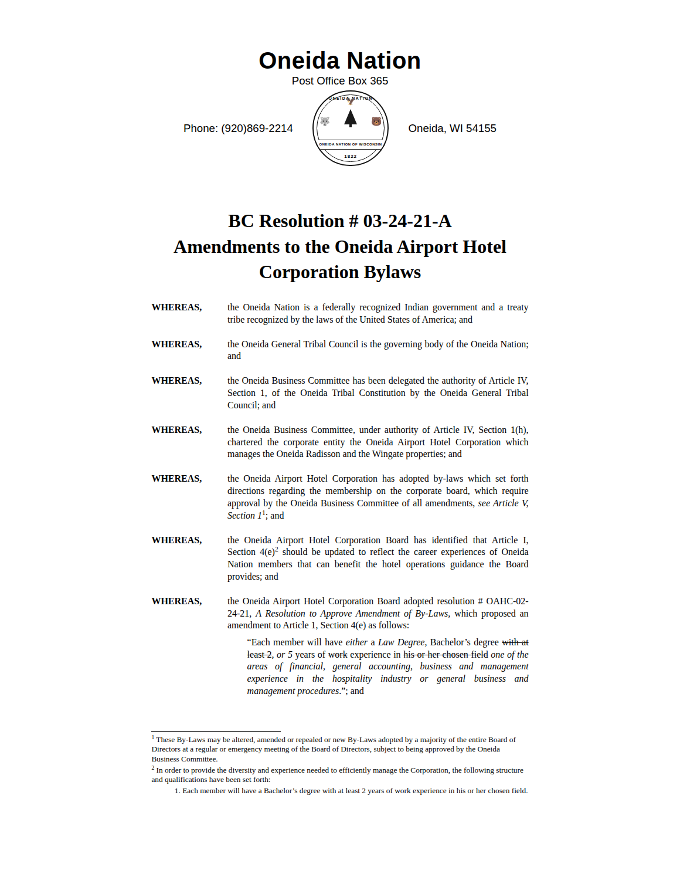Oneida Nation
Post Office Box 365
Phone: (920)869-2214
ONEIDA NATION
🦅
🐺
🐻
ONEIDA NATION OF WISCONSIN
1822
Oneida, WI 54155
BC Resolution # 03-24-21-A
Amendments to the Oneida Airport Hotel Corporation Bylaws
WHEREAS,
the Oneida Nation is a federally recognized Indian government and a treaty tribe recognized by the laws of the United States of America; and
WHEREAS,
the Oneida General Tribal Council is the governing body of the Oneida Nation; and
WHEREAS,
the Oneida Business Committee has been delegated the authority of Article IV, Section 1, of the Oneida Tribal Constitution by the Oneida General Tribal Council; and
WHEREAS,
the Oneida Business Committee, under authority of Article IV, Section 1(h), chartered the corporate entity the Oneida Airport Hotel Corporation which manages the Oneida Radisson and the Wingate properties; and
WHEREAS,
the Oneida Airport Hotel Corporation has adopted by-laws which set forth directions regarding the membership on the corporate board, which require approval by the Oneida Business Committee of all amendments, see Article V, Section 11; and
WHEREAS,
the Oneida Airport Hotel Corporation Board has identified that Article I, Section 4(e)2 should be updated to reflect the career experiences of Oneida Nation members that can benefit the hotel operations guidance the Board provides; and
WHEREAS,
the Oneida Airport Hotel Corporation Board adopted resolution # OAHC-02-24-21, A Resolution to Approve Amendment of By-Laws, which proposed an amendment to Article 1, Section 4(e) as follows:
“Each member will have either a Law Degree, Bachelor’s degree with at least 2, or 5 years of work experience in his or her chosen field one of the areas of financial, general accounting, business and management experience in the hospitality industry or general business and management procedures.”; and
1 These By-Laws may be altered, amended or repealed or new By-Laws adopted by a majority of the entire Board of Directors at a regular or emergency meeting of the Board of Directors, subject to being approved by the Oneida Business Committee.
2 In order to provide the diversity and experience needed to efficiently manage the Corporation, the following structure and qualifications have been set forth:
Each member will have a Bachelor’s degree with at least 2 years of work experience in his or her chosen field.